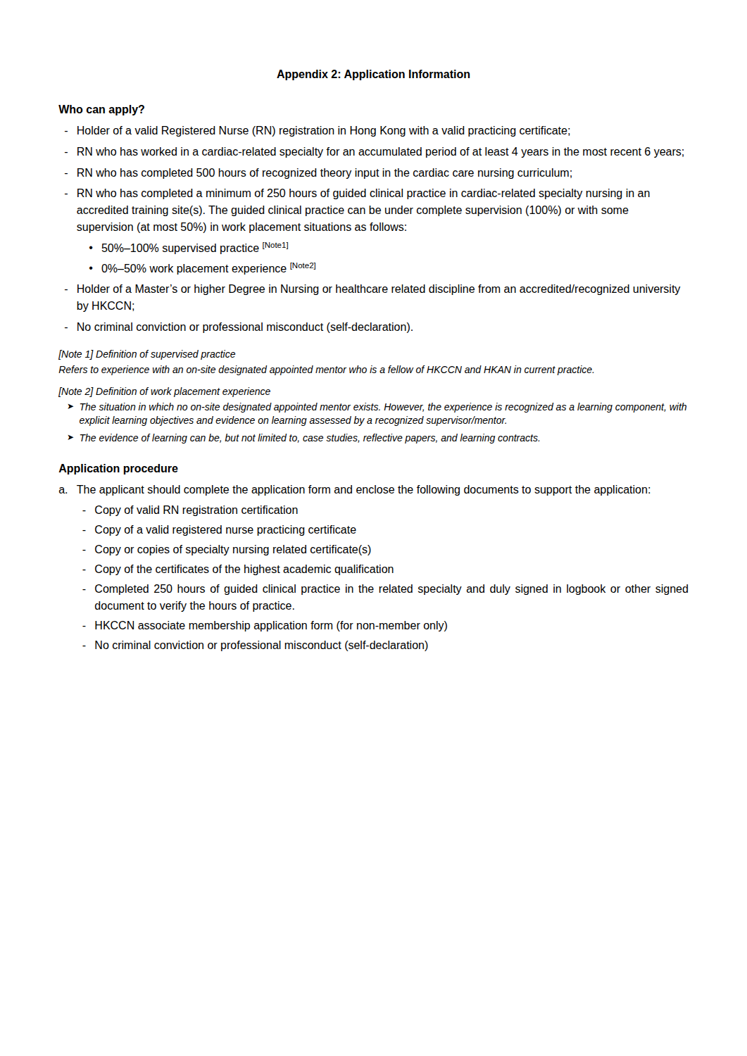Appendix 2: Application Information
Who can apply?
Holder of a valid Registered Nurse (RN) registration in Hong Kong with a valid practicing certificate;
RN who has worked in a cardiac-related specialty for an accumulated period of at least 4 years in the most recent 6 years;
RN who has completed 500 hours of recognized theory input in the cardiac care nursing curriculum;
RN who has completed a minimum of 250 hours of guided clinical practice in cardiac-related specialty nursing in an accredited training site(s). The guided clinical practice can be under complete supervision (100%) or with some supervision (at most 50%) in work placement situations as follows:
50%–100% supervised practice [Note1]
0%–50% work placement experience [Note2]
Holder of a Master’s or higher Degree in Nursing or healthcare related discipline from an accredited/recognized university by HKCCN;
No criminal conviction or professional misconduct (self-declaration).
[Note 1] Definition of supervised practice
Refers to experience with an on-site designated appointed mentor who is a fellow of HKCCN and HKAN in current practice.
[Note 2] Definition of work placement experience
The situation in which no on-site designated appointed mentor exists. However, the experience is recognized as a learning component, with explicit learning objectives and evidence on learning assessed by a recognized supervisor/mentor.
The evidence of learning can be, but not limited to, case studies, reflective papers, and learning contracts.
Application procedure
The applicant should complete the application form and enclose the following documents to support the application:
Copy of valid RN registration certification
Copy of a valid registered nurse practicing certificate
Copy or copies of specialty nursing related certificate(s)
Copy of the certificates of the highest academic qualification
Completed 250 hours of guided clinical practice in the related specialty and duly signed in logbook or other signed document to verify the hours of practice.
HKCCN associate membership application form (for non-member only)
No criminal conviction or professional misconduct (self-declaration)